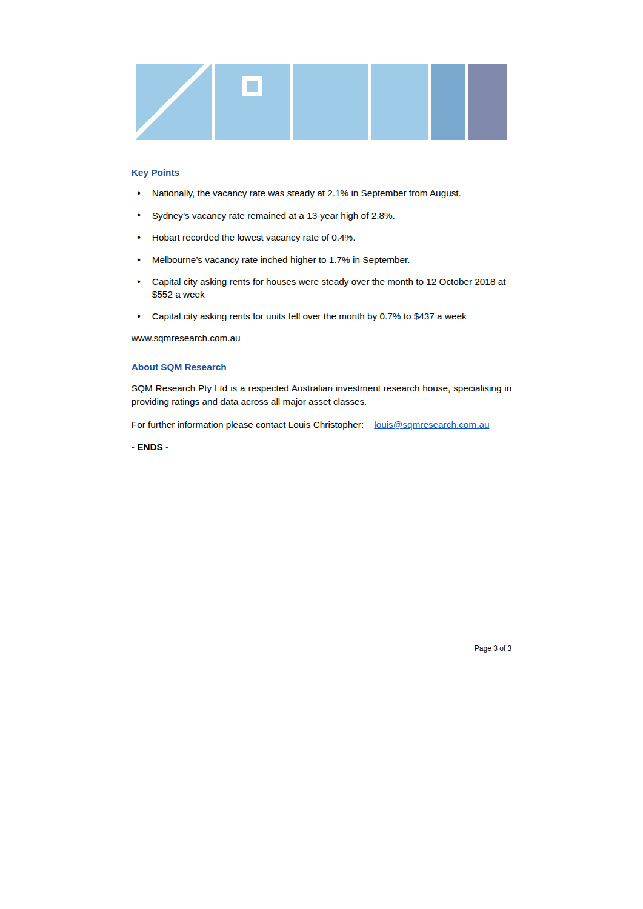Key Points
Nationally, the vacancy rate was steady at 2.1% in September from August.
Sydney’s vacancy rate remained at a 13-year high of 2.8%.
Hobart recorded the lowest vacancy rate of 0.4%.
Melbourne’s vacancy rate inched higher to 1.7% in September.
Capital city asking rents for houses were steady over the month to 12 October 2018 at $552 a week
Capital city asking rents for units fell over the month by 0.7% to $437 a week
www.sqmresearch.com.au
About SQM Research
SQM Research Pty Ltd is a respected Australian investment research house, specialising in providing ratings and data across all major asset classes.
For further information please contact Louis Christopher: louis@sqmresearch.com.au
- ENDS -
Page 3 of 3